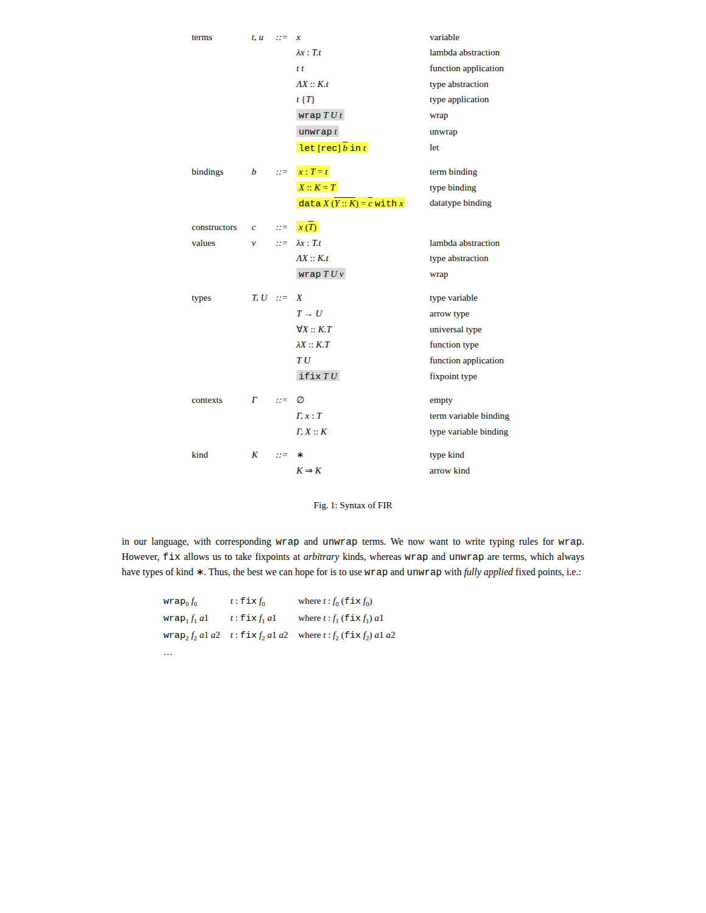| terms | t, u | ::= | x | variable |
| | | | λx : T.t | lambda abstraction |
| | | | t t | function application |
| | | | ΛX :: K.t | type abstraction |
| | | | t { T } | type application |
| | | | wrap T U t | wrap |
| | | | unwrap t | unwrap |
| | | | let [ rec ] b in t | let |
| bindings | b | ::= | x : T = t | term binding |
| | | | X :: K = T | type binding |
| | | | data X ( Y :: K ) = c with x | datatype binding |
| constructors | c | ::= | x ( T ) | |
| values | v | ::= | λx : T.t | lambda abstraction |
| | | | ΛX :: K.t | type abstraction |
| | | | wrap T U v | wrap |
| types | T, U | ::= | X | type variable |
| | | | T → U | arrow type |
| | | | ∀ X :: K.T | universal type |
| | | | λX :: K.T | function type |
| | | | T U | function application |
| | | | ifix T U | fixpoint type |
| contexts | Γ | ::= | ∅ | empty |
| | | | Γ, x : T | term variable binding |
| | | | Γ, X :: K | type variable binding |
| kind | K | ::= | ∗ | type kind |
| | | | K ⇒ K | arrow kind |
Fig. 1: Syntax of FIR
in our language, with corresponding wrap and unwrap terms. We now want to write typing rules for wrap. However, fix allows us to take fixpoints at arbitrary kinds, whereas wrap and unwrap are terms, which always have types of kind ∗. Thus, the best we can hope for is to use wrap and unwrap with fully applied fixed points, i.e.:
| wrap 0 f 0 | t : fix f 0 | where t : f 0 ( fix f 0 ) |
| wrap 1 f 1 a 1 | t : fix f 1 a 1 | where t : f 1 ( fix f 1 ) a 1 |
| wrap 2 f 2 a 1 a 2 | t : fix f 2 a 1 a 2 | where t : f 2 ( fix f 2 ) a 1 a 2 |
| … | | |